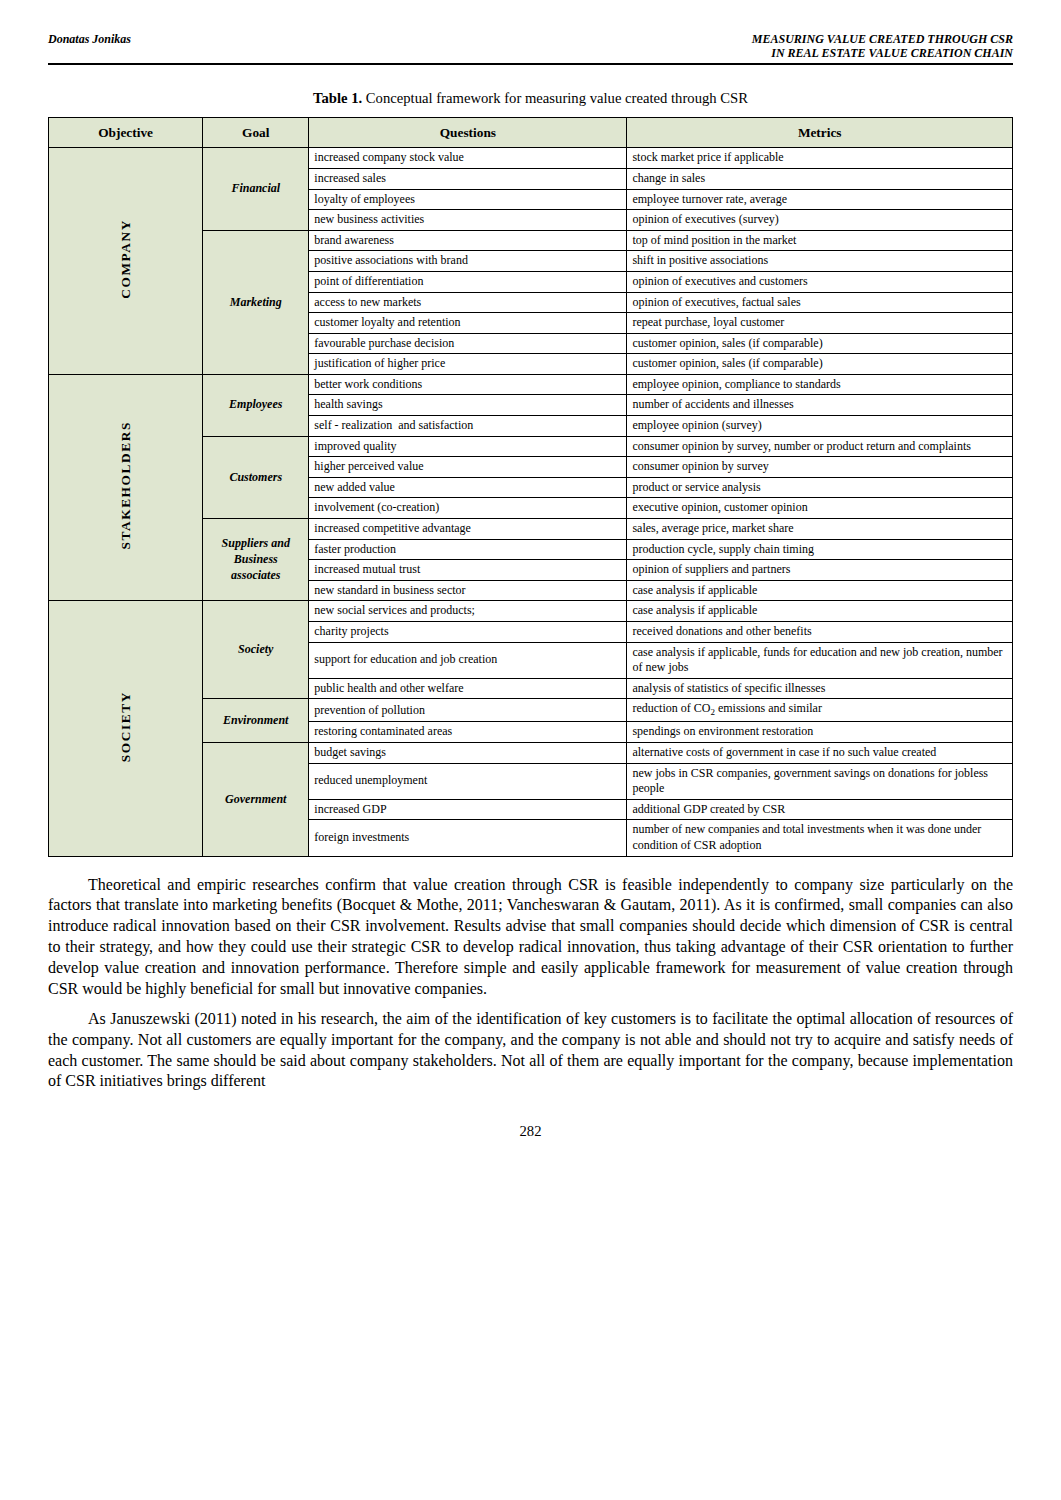Donatas Jonikas
MEASURING VALUE CREATED THROUGH CSR
IN REAL ESTATE VALUE CREATION CHAIN
Table 1. Conceptual framework for measuring value created through CSR
| Objective | Goal | Questions | Metrics |
| --- | --- | --- | --- |
| COMPANY | Financial | increased company stock value | stock market price if applicable |
| increased sales | change in sales |
| loyalty of employees | employee turnover rate, average |
| new business activities | opinion of executives (survey) |
| Marketing | brand awareness | top of mind position in the market |
| positive associations with brand | shift in positive associations |
| point of differentiation | opinion of executives and customers |
| access to new markets | opinion of executives, factual sales |
| customer loyalty and retention | repeat purchase, loyal customer |
| favourable purchase decision | customer opinion, sales (if comparable) |
| justification of higher price | customer opinion, sales (if comparable) |
| STAKEHOLDERS | Employees | better work conditions | employee opinion, compliance to standards |
| health savings | number of accidents and illnesses |
| self - realization and satisfaction | employee opinion (survey) |
| Customers | improved quality | consumer opinion by survey, number or product return and complaints |
| higher perceived value | consumer opinion by survey |
| new added value | product or service analysis |
| involvement (co-creation) | executive opinion, customer opinion |
| Suppliers and Business associates | increased competitive advantage | sales, average price, market share |
| faster production | production cycle, supply chain timing |
| increased mutual trust | opinion of suppliers and partners |
| new standard in business sector | case analysis if applicable |
| SOCIETY | Society | new social services and products; | case analysis if applicable |
| charity projects | received donations and other benefits |
| support for education and job creation | case analysis if applicable, funds for education and new job creation, number of new jobs |
| public health and other welfare | analysis of statistics of specific illnesses |
| Environment | prevention of pollution | reduction of CO 2 emissions and similar |
| restoring contaminated areas | spendings on environment restoration |
| Government | budget savings | alternative costs of government in case if no such value created |
| reduced unemployment | new jobs in CSR companies, government savings on donations for jobless people |
| increased GDP | additional GDP created by CSR |
| foreign investments | number of new companies and total investments when it was done under condition of CSR adoption |
Theoretical and empiric researches confirm that value creation through CSR is feasible independently to company size particularly on the factors that translate into marketing benefits (Bocquet & Mothe, 2011; Vancheswaran & Gautam, 2011). As it is confirmed, small companies can also introduce radical innovation based on their CSR involvement. Results advise that small companies should decide which dimension of CSR is central to their strategy, and how they could use their strategic CSR to develop radical innovation, thus taking advantage of their CSR orientation to further develop value creation and innovation performance. Therefore simple and easily applicable framework for measurement of value creation through CSR would be highly beneficial for small but innovative companies.
As Januszewski (2011) noted in his research, the aim of the identification of key customers is to facilitate the optimal allocation of resources of the company. Not all customers are equally important for the company, and the company is not able and should not try to acquire and satisfy needs of each customer. The same should be said about company stakeholders. Not all of them are equally important for the company, because implementation of CSR initiatives brings different
282